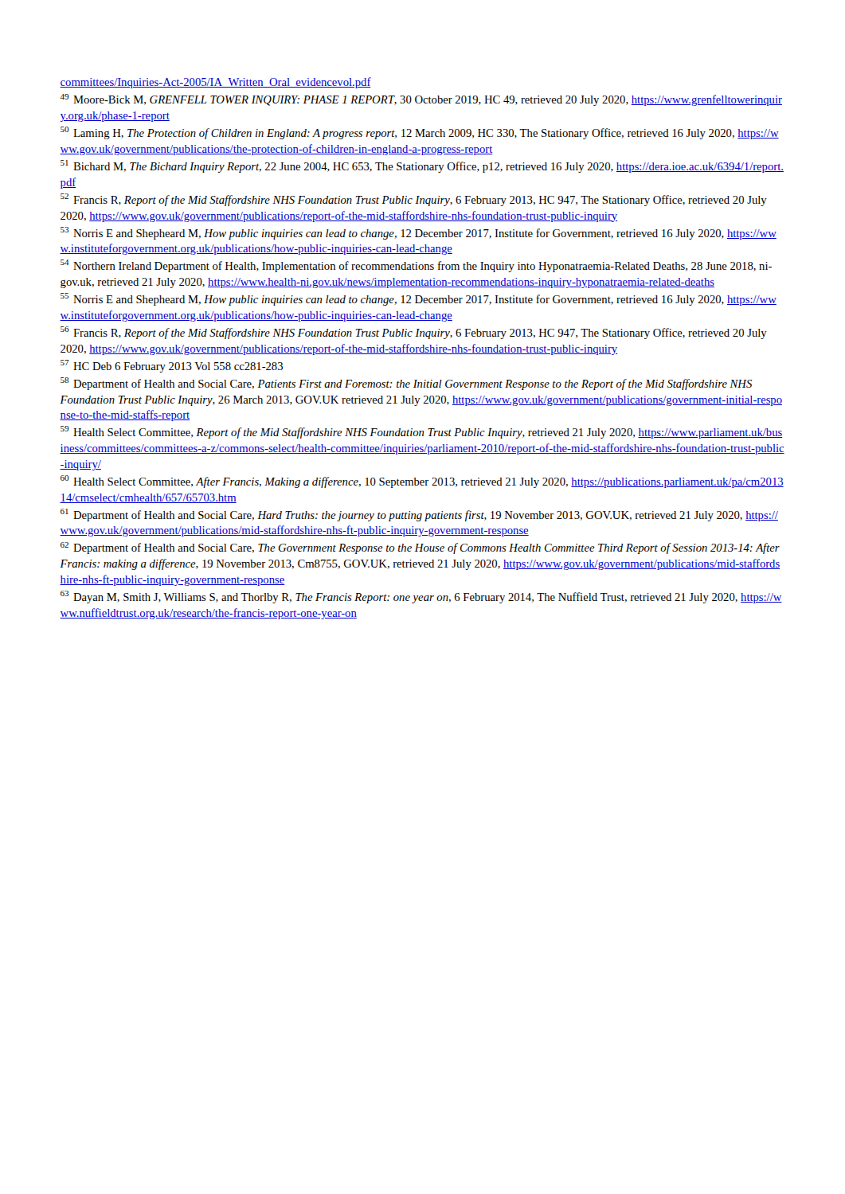committees/Inquiries-Act-2005/IA_Written_Oral_evidencevol.pdf
49 Moore-Bick M, GRENFELL TOWER INQUIRY: PHASE 1 REPORT, 30 October 2019, HC 49, retrieved 20 July 2020, https://www.grenfelltowerinquiry.org.uk/phase-1-report
50 Laming H, The Protection of Children in England: A progress report, 12 March 2009, HC 330, The Stationary Office, retrieved 16 July 2020, https://www.gov.uk/government/publications/the-protection-of-children-in-england-a-progress-report
51 Bichard M, The Bichard Inquiry Report, 22 June 2004, HC 653, The Stationary Office, p12, retrieved 16 July 2020, https://dera.ioe.ac.uk/6394/1/report.pdf
52 Francis R, Report of the Mid Staffordshire NHS Foundation Trust Public Inquiry, 6 February 2013, HC 947, The Stationary Office, retrieved 20 July 2020, https://www.gov.uk/government/publications/report-of-the-mid-staffordshire-nhs-foundation-trust-public-inquiry
53 Norris E and Shepheard M, How public inquiries can lead to change, 12 December 2017, Institute for Government, retrieved 16 July 2020, https://www.instituteforgovernment.org.uk/publications/how-public-inquiries-can-lead-change
54 Northern Ireland Department of Health, Implementation of recommendations from the Inquiry into Hyponatraemia-Related Deaths, 28 June 2018, ni-gov.uk, retrieved 21 July 2020, https://www.health-ni.gov.uk/news/implementation-recommendations-inquiry-hyponatraemia-related-deaths
55 Norris E and Shepheard M, How public inquiries can lead to change, 12 December 2017, Institute for Government, retrieved 16 July 2020, https://www.instituteforgovernment.org.uk/publications/how-public-inquiries-can-lead-change
56 Francis R, Report of the Mid Staffordshire NHS Foundation Trust Public Inquiry, 6 February 2013, HC 947, The Stationary Office, retrieved 20 July 2020, https://www.gov.uk/government/publications/report-of-the-mid-staffordshire-nhs-foundation-trust-public-inquiry
57 HC Deb 6 February 2013 Vol 558 cc281-283
58 Department of Health and Social Care, Patients First and Foremost: the Initial Government Response to the Report of the Mid Staffordshire NHS Foundation Trust Public Inquiry, 26 March 2013, GOV.UK retrieved 21 July 2020, https://www.gov.uk/government/publications/government-initial-response-to-the-mid-staffs-report
59 Health Select Committee, Report of the Mid Staffordshire NHS Foundation Trust Public Inquiry, retrieved 21 July 2020, https://www.parliament.uk/business/committees/committees-a-z/commons-select/health-committee/inquiries/parliament-2010/report-of-the-mid-staffordshire-nhs-foundation-trust-public-inquiry/
60 Health Select Committee, After Francis, Making a difference, 10 September 2013, retrieved 21 July 2020, https://publications.parliament.uk/pa/cm201314/cmselect/cmhealth/657/65703.htm
61 Department of Health and Social Care, Hard Truths: the journey to putting patients first, 19 November 2013, GOV.UK, retrieved 21 July 2020, https://www.gov.uk/government/publications/mid-staffordshire-nhs-ft-public-inquiry-government-response
62 Department of Health and Social Care, The Government Response to the House of Commons Health Committee Third Report of Session 2013-14: After Francis: making a difference, 19 November 2013, Cm8755, GOV.UK, retrieved 21 July 2020, https://www.gov.uk/government/publications/mid-staffordshire-nhs-ft-public-inquiry-government-response
63 Dayan M, Smith J, Williams S, and Thorlby R, The Francis Report: one year on, 6 February 2014, The Nuffield Trust, retrieved 21 July 2020, https://www.nuffieldtrust.org.uk/research/the-francis-report-one-year-on